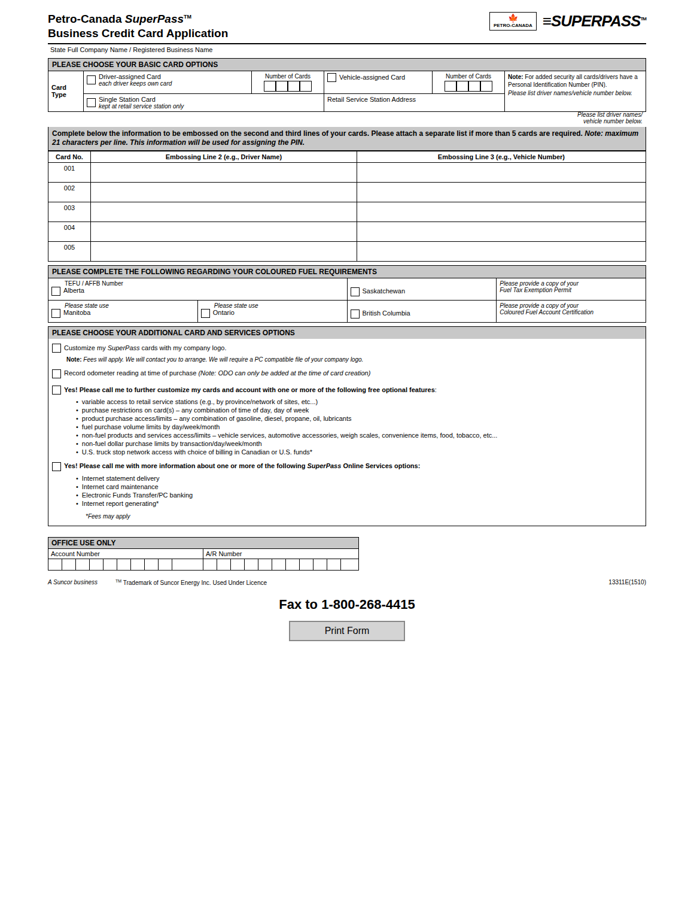Petro-Canada SuperPass TM
Business Credit Card Application
🍁PETRO-CANADA
≡SUPERPASSTM
State Full Company Name / Registered Business Name
PLEASE CHOOSE YOUR BASIC CARD OPTIONS
| Card Type | Driver-assigned Card each driver keeps own card | Number of Cards | Vehicle-assigned Card | Number of Cards | Note: For added security all cards/drivers have a Personal Identification Number (PIN). Please list driver names/vehicle number below. |
| Single Station Card kept at retail service station only | Retail Service Station Address |
| | Please list driver names/ vehicle number below. |
Complete below the information to be embossed on the second and third lines of your cards. Please attach a separate list if more than 5 cards are required. Note: maximum 21 characters per line. This information will be used for assigning the PIN.
| Card No. | Embossing Line 2 (e.g., Driver Name) | Embossing Line 3 (e.g., Vehicle Number) |
| --- | --- | --- |
| 001 | | |
| 002 | | |
| 003 | | |
| 004 | | |
| 005 | | |
PLEASE COMPLETE THE FOLLOWING REGARDING YOUR COLOURED FUEL REQUIREMENTS
| TEFU / AFFB Number Alberta | Saskatchewan | Please provide a copy of your Fuel Tax Exemption Permit |
| Please state use Manitoba | Please state use Ontario | British Columbia | Please provide a copy of your Coloured Fuel Account Certification |
PLEASE CHOOSE YOUR ADDITIONAL CARD AND SERVICES OPTIONS
Customize my SuperPass cards with my company logo.
Note: Fees will apply. We will contact you to arrange. We will require a PC compatible file of your company logo.
Record odometer reading at time of purchase (Note: ODO can only be added at the time of card creation)
Yes! Please call me to further customize my cards and account with one or more of the following free optional features:
variable access to retail service stations (e.g., by province/network of sites, etc...)
purchase restrictions on card(s) – any combination of time of day, day of week
product purchase access/limits – any combination of gasoline, diesel, propane, oil, lubricants
fuel purchase volume limits by day/week/month
non-fuel products and services access/limits – vehicle services, automotive accessories, weigh scales, convenience items, food, tobacco, etc...
non-fuel dollar purchase limits by transaction/day/week/month
U.S. truck stop network access with choice of billing in Canadian or U.S. funds*
Yes! Please call me with more information about one or more of the following SuperPass Online Services options:
Internet statement delivery
Internet card maintenance
Electronic Funds Transfer/PC banking
Internet report generating*
*Fees may apply
OFFICE USE ONLY
| Account Number | A/R Number |
A Suncor business
TM Trademark of Suncor Energy Inc. Used Under Licence
13311E(1510)
Fax to 1-800-268-4415
Print Form